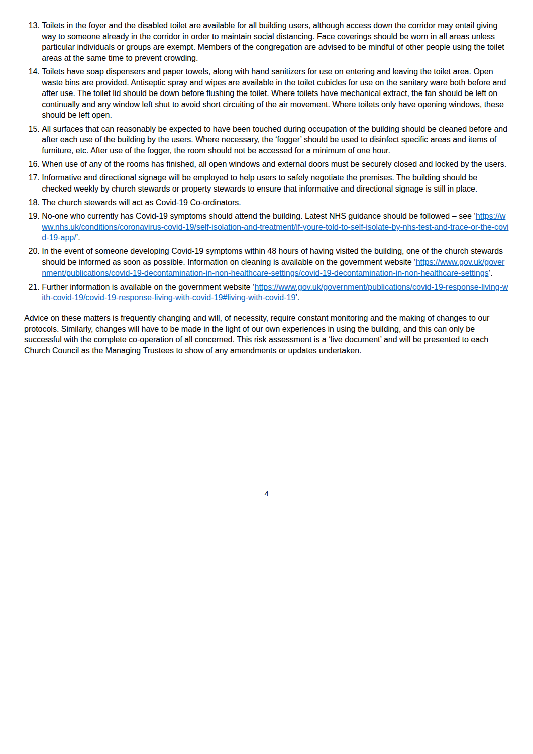Toilets in the foyer and the disabled toilet are available for all building users, although access down the corridor may entail giving way to someone already in the corridor in order to maintain social distancing. Face coverings should be worn in all areas unless particular individuals or groups are exempt. Members of the congregation are advised to be mindful of other people using the toilet areas at the same time to prevent crowding.
Toilets have soap dispensers and paper towels, along with hand sanitizers for use on entering and leaving the toilet area. Open waste bins are provided. Antiseptic spray and wipes are available in the toilet cubicles for use on the sanitary ware both before and after use. The toilet lid should be down before flushing the toilet. Where toilets have mechanical extract, the fan should be left on continually and any window left shut to avoid short circuiting of the air movement. Where toilets only have opening windows, these should be left open.
All surfaces that can reasonably be expected to have been touched during occupation of the building should be cleaned before and after each use of the building by the users. Where necessary, the ‘fogger’ should be used to disinfect specific areas and items of furniture, etc. After use of the fogger, the room should not be accessed for a minimum of one hour.
When use of any of the rooms has finished, all open windows and external doors must be securely closed and locked by the users.
Informative and directional signage will be employed to help users to safely negotiate the premises. The building should be checked weekly by church stewards or property stewards to ensure that informative and directional signage is still in place.
The church stewards will act as Covid-19 Co-ordinators.
No-one who currently has Covid-19 symptoms should attend the building. Latest NHS guidance should be followed – see ‘https://www.nhs.uk/conditions/coronavirus-covid-19/self-isolation-and-treatment/if-youre-told-to-self-isolate-by-nhs-test-and-trace-or-the-covid-19-app/’.
In the event of someone developing Covid-19 symptoms within 48 hours of having visited the building, one of the church stewards should be informed as soon as possible. Information on cleaning is available on the government website ‘https://www.gov.uk/government/publications/covid-19-decontamination-in-non-healthcare-settings/covid-19-decontamination-in-non-healthcare-settings’.
Further information is available on the government website ‘https://www.gov.uk/government/publications/covid-19-response-living-with-covid-19/covid-19-response-living-with-covid-19#living-with-covid-19’.
Advice on these matters is frequently changing and will, of necessity, require constant monitoring and the making of changes to our protocols. Similarly, changes will have to be made in the light of our own experiences in using the building, and this can only be successful with the complete co-operation of all concerned. This risk assessment is a ‘live document’ and will be presented to each Church Council as the Managing Trustees to show of any amendments or updates undertaken.
4